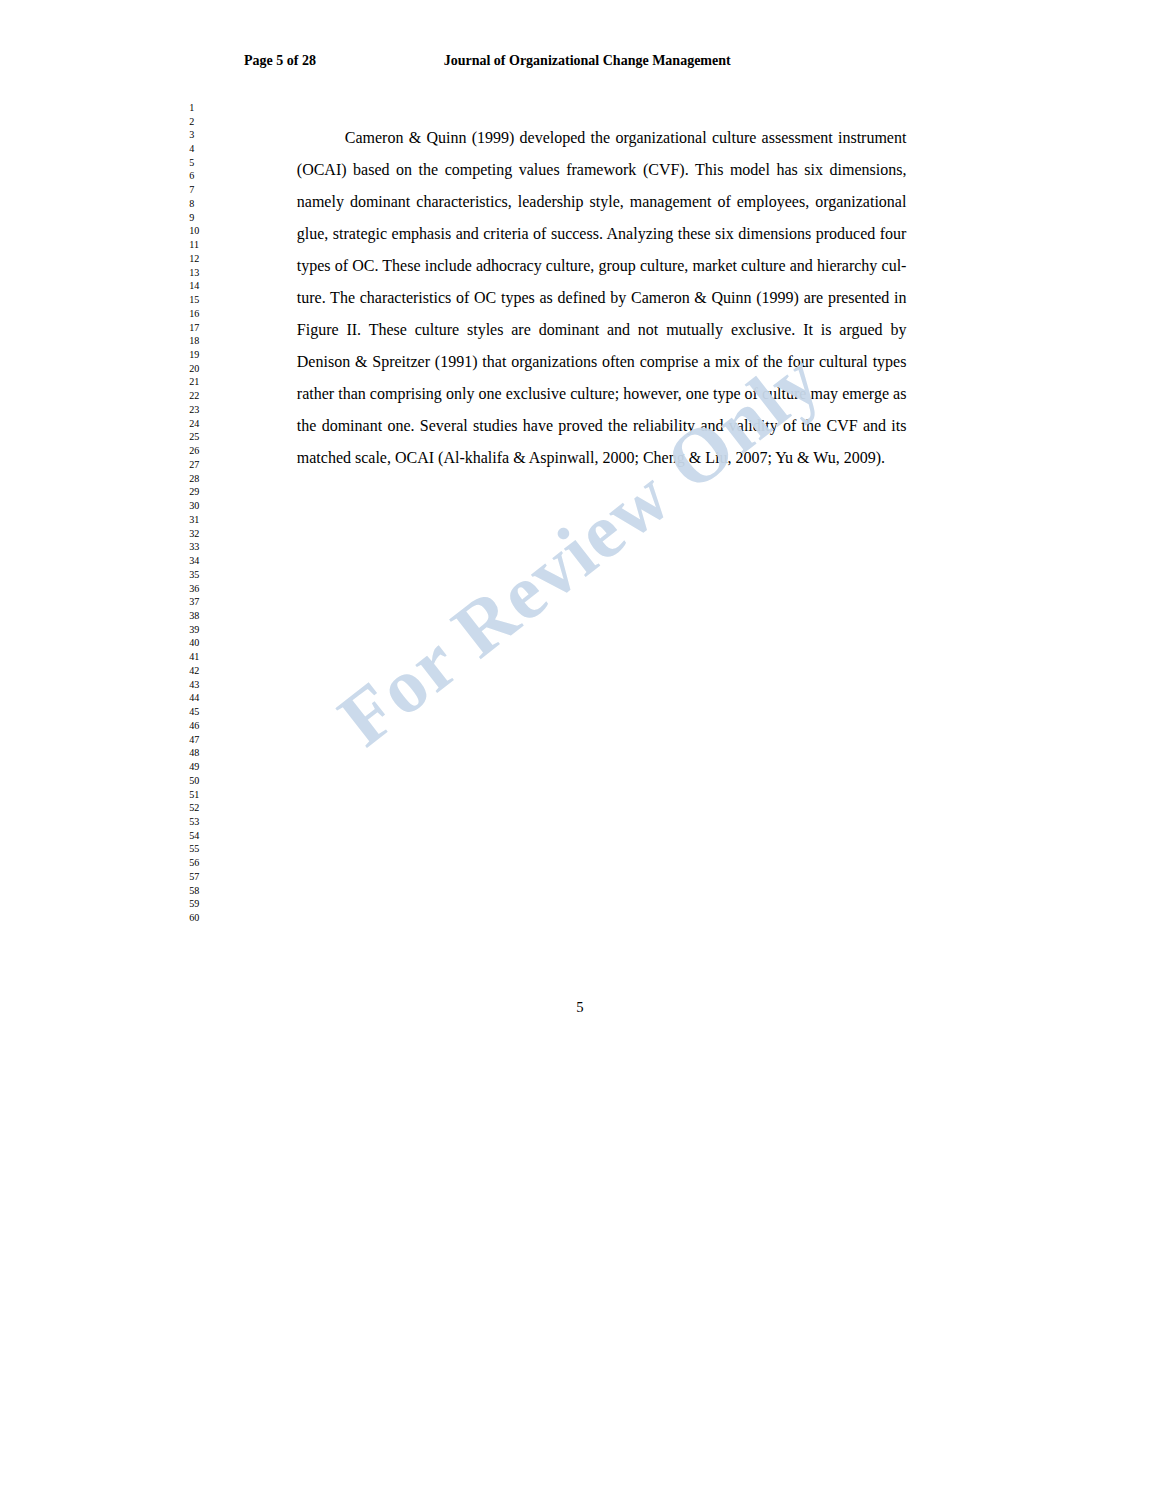Page 5 of 28
Journal of Organizational Change Management
12345 678910 1112131415 1617181920 2122232425 2627282930 3132333435 3637383940 4142434445 4647484950 5152535455 5657585960
Cameron & Quinn (1999) developed the organizational culture assessment instrument (OCAI) based on the competing values framework (CVF). This model has six dimensions, namely dominant characteristics, leadership style, management of employees, organizational glue, strategic emphasis and criteria of success. Analyzing these six dimensions produced four types of OC. These include adhocracy culture, group culture, market culture and hierarchy culture. The characteristics of OC types as defined by Cameron & Quinn (1999) are presented in Figure II. These culture styles are dominant and not mutually exclusive. It is argued by Denison & Spreitzer (1991) that organizations often comprise a mix of the four cultural types rather than comprising only one exclusive culture; however, one type of culture may emerge as the dominant one. Several studies have proved the reliability and validity of the CVF and its matched scale, OCAI (Al-khalifa & Aspinwall, 2000; Cheng & Liu, 2007; Yu & Wu, 2009).
For Review Only
5